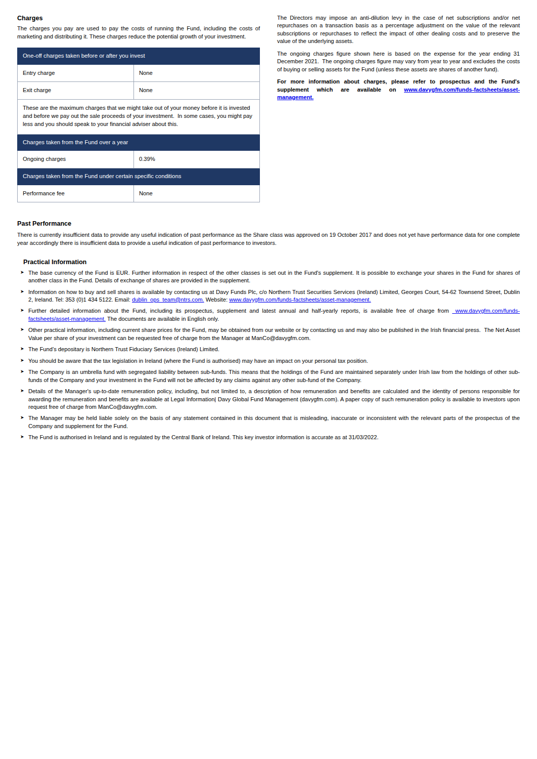Charges
The charges you pay are used to pay the costs of running the Fund, including the costs of marketing and distributing it. These charges reduce the potential growth of your investment.
| One-off charges taken before or after you invest |
| Entry charge | None |
| Exit charge | None |
| These are the maximum charges that we might take out of your money before it is invested and before we pay out the sale proceeds of your investment. In some cases, you might pay less and you should speak to your financial adviser about this. |
| Charges taken from the Fund over a year |
| Ongoing charges | 0.39% |
| Charges taken from the Fund under certain specific conditions |
| Performance fee | None |
The Directors may impose an anti-dilution levy in the case of net subscriptions and/or net repurchases on a transaction basis as a percentage adjustment on the value of the relevant subscriptions or repurchases to reflect the impact of other dealing costs and to preserve the value of the underlying assets.
The ongoing charges figure shown here is based on the expense for the year ending 31 December 2021. The ongoing charges figure may vary from year to year and excludes the costs of buying or selling assets for the Fund (unless these assets are shares of another fund).
For more information about charges, please refer to prospectus and the Fund's supplement which are available on www.davygfm.com/funds-factsheets/asset-management.
Past Performance
There is currently insufficient data to provide any useful indication of past performance as the Share class was approved on 19 October 2017 and does not yet have performance data for one complete year accordingly there is insufficient data to provide a useful indication of past performance to investors.
Practical Information
The base currency of the Fund is EUR. Further information in respect of the other classes is set out in the Fund's supplement. It is possible to exchange your shares in the Fund for shares of another class in the Fund. Details of exchange of shares are provided in the supplement.
Information on how to buy and sell shares is available by contacting us at Davy Funds Plc, c/o Northern Trust Securities Services (Ireland) Limited, Georges Court, 54-62 Townsend Street, Dublin 2, Ireland. Tel: 353 (0)1 434 5122. Email: dublin_ops_team@ntrs.com. Website: www.davygfm.com/funds-factsheets/asset-management.
Further detailed information about the Fund, including its prospectus, supplement and latest annual and half-yearly reports, is available free of charge from www.davygfm.com/funds-factsheets/asset-management. The documents are available in English only.
Other practical information, including current share prices for the Fund, may be obtained from our website or by contacting us and may also be published in the Irish financial press. The Net Asset Value per share of your investment can be requested free of charge from the Manager at ManCo@davygfm.com.
The Fund’s depositary is Northern Trust Fiduciary Services (Ireland) Limited.
You should be aware that the tax legislation in Ireland (where the Fund is authorised) may have an impact on your personal tax position.
The Company is an umbrella fund with segregated liability between sub-funds. This means that the holdings of the Fund are maintained separately under Irish law from the holdings of other sub-funds of the Company and your investment in the Fund will not be affected by any claims against any other sub-fund of the Company.
Details of the Manager's up-to-date remuneration policy, including, but not limited to, a description of how remuneration and benefits are calculated and the identity of persons responsible for awarding the remuneration and benefits are available at Legal Information| Davy Global Fund Management (davygfm.com). A paper copy of such remuneration policy is available to investors upon request free of charge from ManCo@davygfm.com.
The Manager may be held liable solely on the basis of any statement contained in this document that is misleading, inaccurate or inconsistent with the relevant parts of the prospectus of the Company and supplement for the Fund.
The Fund is authorised in Ireland and is regulated by the Central Bank of Ireland. This key investor information is accurate as at 31/03/2022.